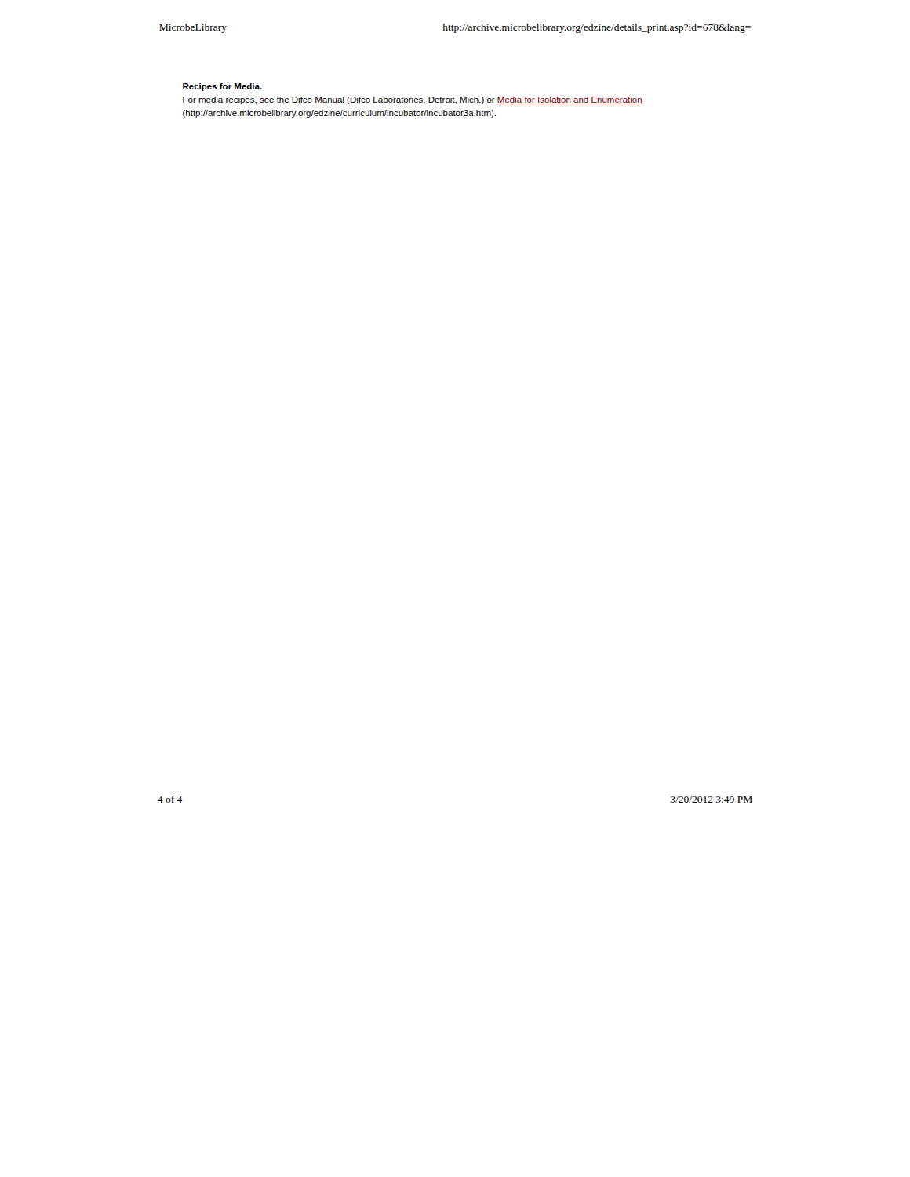MicrobeLibrary http://archive.microbelibrary.org/edzine/details_print.asp?id=678&lang=
Recipes for Media.
For media recipes, see the Difco Manual (Difco Laboratories, Detroit, Mich.) or Media for Isolation and Enumeration (http://archive.microbelibrary.org/edzine/curriculum/incubator/incubator3a.htm).
4 of 4 3/20/2012 3:49 PM